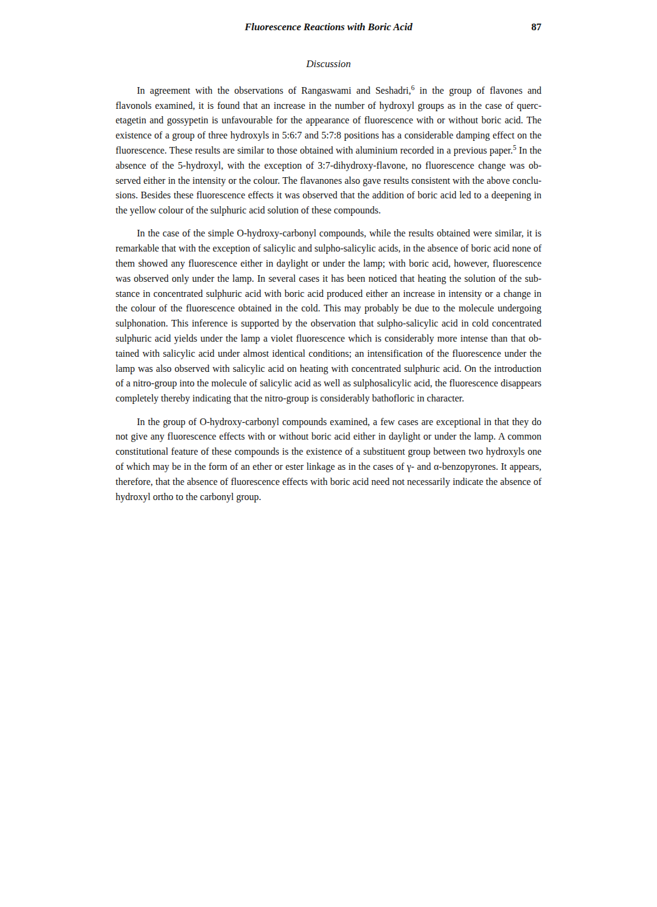87
Fluorescence Reactions with Boric Acid
87
Discussion
In agreement with the observations of Rangaswami and Seshadri,6 in the group of flavones and flavonols examined, it is found that an increase in the number of hydroxyl groups as in the case of quercetagetin and gossypetin is unfavourable for the appearance of fluorescence with or without boric acid. The existence of a group of three hydroxyls in 5:6:7 and 5:7:8 positions has a considerable damping effect on the fluorescence. These results are similar to those obtained with aluminium recorded in a previous paper.5 In the absence of the 5-hydroxyl, with the exception of 3:7-dihydroxy-flavone, no fluorescence change was observed either in the intensity or the colour. The flavanones also gave results consistent with the above conclusions. Besides these fluorescence effects it was observed that the addition of boric acid led to a deepening in the yellow colour of the sulphuric acid solution of these compounds.
In the case of the simple O-hydroxy-carbonyl compounds, while the results obtained were similar, it is remarkable that with the exception of salicylic and sulpho-salicylic acids, in the absence of boric acid none of them showed any fluorescence either in daylight or under the lamp; with boric acid, however, fluorescence was observed only under the lamp. In several cases it has been noticed that heating the solution of the substance in concentrated sulphuric acid with boric acid produced either an increase in intensity or a change in the colour of the fluorescence obtained in the cold. This may probably be due to the molecule undergoing sulphonation. This inference is supported by the observation that sulpho-salicylic acid in cold concentrated sulphuric acid yields under the lamp a violet fluorescence which is considerably more intense than that obtained with salicylic acid under almost identical conditions; an intensification of the fluorescence under the lamp was also observed with salicylic acid on heating with concentrated sulphuric acid. On the introduction of a nitro-group into the molecule of salicylic acid as well as sulphosalicylic acid, the fluorescence disappears completely thereby indicating that the nitro-group is considerably bathofloric in character.
In the group of O-hydroxy-carbonyl compounds examined, a few cases are exceptional in that they do not give any fluorescence effects with or without boric acid either in daylight or under the lamp. A common constitutional feature of these compounds is the existence of a substituent group between two hydroxyls one of which may be in the form of an ether or ester linkage as in the cases of γ- and α-benzopyrones. It appears, therefore, that the absence of fluorescence effects with boric acid need not necessarily indicate the absence of hydroxyl ortho to the carbonyl group.